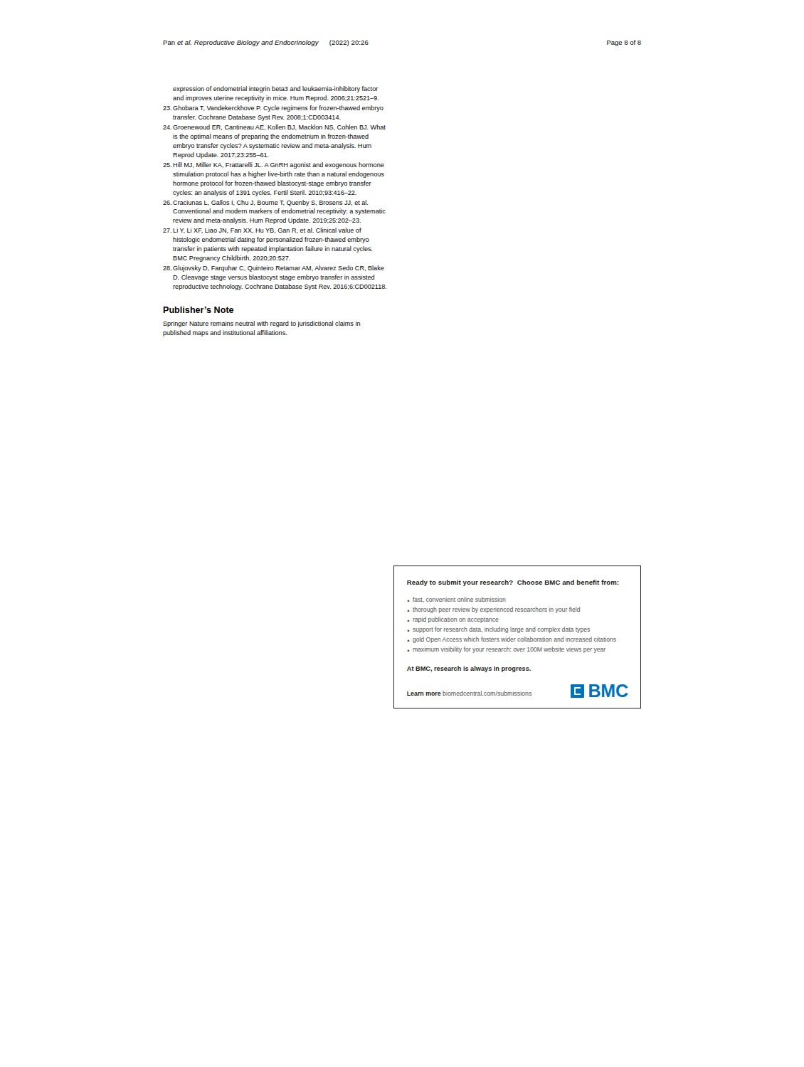Pan et al. Reproductive Biology and Endocrinology(2022) 20:26
Page 8 of 8
expression of endometrial integrin beta3 and leukaemia-inhibitory factor and improves uterine receptivity in mice. Hum Reprod. 2006;21:2521–9.
23. Ghobara T, Vandekerckhove P. Cycle regimens for frozen-thawed embryo transfer. Cochrane Database Syst Rev. 2008;1:CD003414.
24. Groenewoud ER, Cantineau AE, Kollen BJ, Macklon NS, Cohlen BJ. What is the optimal means of preparing the endometrium in frozen-thawed embryo transfer cycles? A systematic review and meta-analysis. Hum Reprod Update. 2017;23:255–61.
25. Hill MJ, Miller KA, Frattarelli JL. A GnRH agonist and exogenous hormone stimulation protocol has a higher live-birth rate than a natural endogenous hormone protocol for frozen-thawed blastocyst-stage embryo transfer cycles: an analysis of 1391 cycles. Fertil Steril. 2010;93:416–22.
26. Craciunas L, Gallos I, Chu J, Bourne T, Quenby S, Brosens JJ, et al. Conventional and modern markers of endometrial receptivity: a systematic review and meta-analysis. Hum Reprod Update. 2019;25:202–23.
27. Li Y, Li XF, Liao JN, Fan XX, Hu YB, Gan R, et al. Clinical value of histologic endometrial dating for personalized frozen-thawed embryo transfer in patients with repeated implantation failure in natural cycles. BMC Pregnancy Childbirth. 2020;20:527.
28. Glujovsky D, Farquhar C, Quinteiro Retamar AM, Alvarez Sedo CR, Blake D. Cleavage stage versus blastocyst stage embryo transfer in assisted reproductive technology. Cochrane Database Syst Rev. 2016;6:CD002118.
Publisher’s Note
Springer Nature remains neutral with regard to jurisdictional claims in published maps and institutional affiliations.
Ready to submit your research? Choose BMC and benefit from:
fast, convenient online submission
thorough peer review by experienced researchers in your field
rapid publication on acceptance
support for research data, including large and complex data types
gold Open Access which fosters wider collaboration and increased citations
maximum visibility for your research: over 100M website views per year
At BMC, research is always in progress.
Learn more biomedcentral.com/submissions
BMC